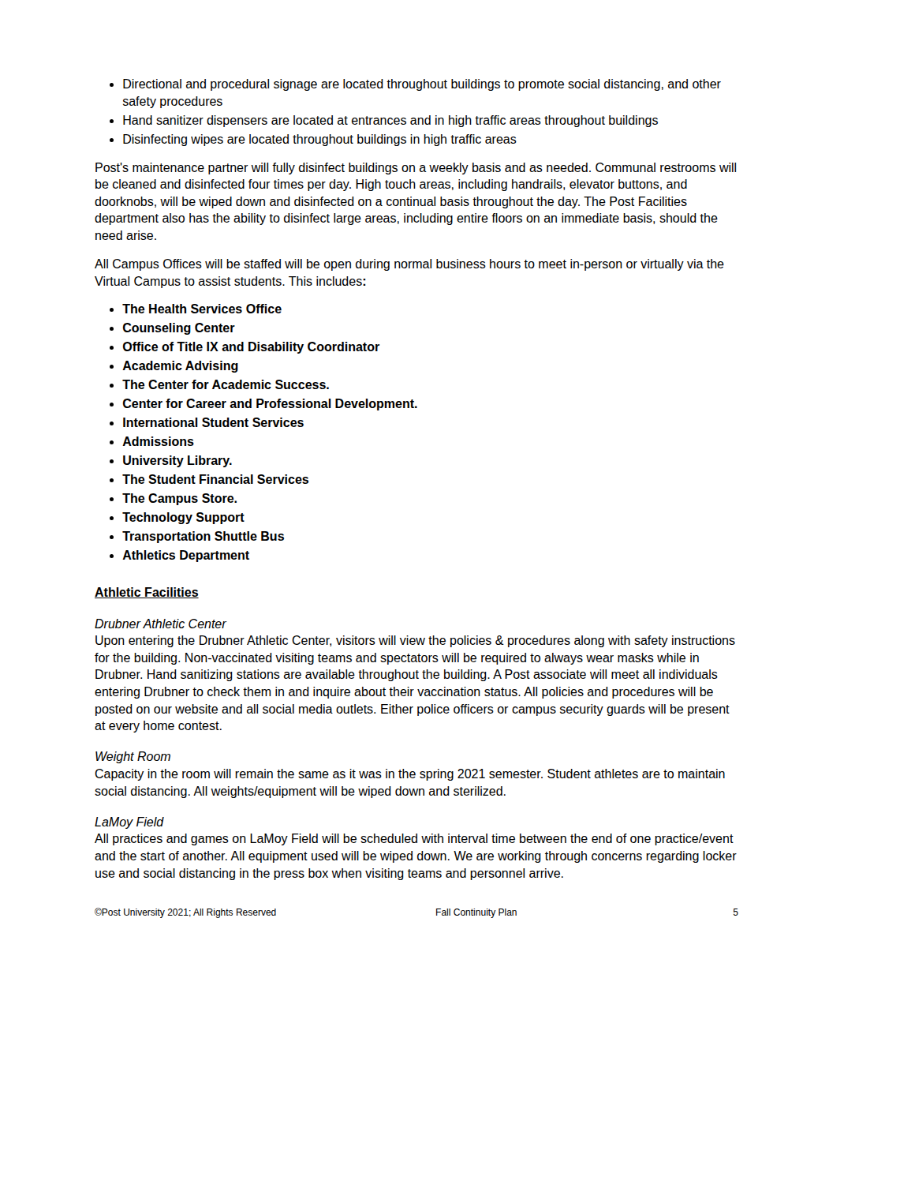Directional and procedural signage are located throughout buildings to promote social distancing, and other safety procedures
Hand sanitizer dispensers are located at entrances and in high traffic areas throughout buildings
Disinfecting wipes are located throughout buildings in high traffic areas
Post's maintenance partner will fully disinfect buildings on a weekly basis and as needed. Communal restrooms will be cleaned and disinfected four times per day. High touch areas, including handrails, elevator buttons, and doorknobs, will be wiped down and disinfected on a continual basis throughout the day. The Post Facilities department also has the ability to disinfect large areas, including entire floors on an immediate basis, should the need arise.
All Campus Offices will be staffed will be open during normal business hours to meet in-person or virtually via the Virtual Campus to assist students. This includes:
The Health Services Office
Counseling Center
Office of Title IX and Disability Coordinator
Academic Advising
The Center for Academic Success.
Center for Career and Professional Development.
International Student Services
Admissions
University Library.
The Student Financial Services
The Campus Store.
Technology Support
Transportation Shuttle Bus
Athletics Department
Athletic Facilities
Drubner Athletic Center
Upon entering the Drubner Athletic Center, visitors will view the policies & procedures along with safety instructions for the building. Non-vaccinated visiting teams and spectators will be required to always wear masks while in Drubner. Hand sanitizing stations are available throughout the building. A Post associate will meet all individuals entering Drubner to check them in and inquire about their vaccination status. All policies and procedures will be posted on our website and all social media outlets. Either police officers or campus security guards will be present at every home contest.
Weight Room
Capacity in the room will remain the same as it was in the spring 2021 semester. Student athletes are to maintain social distancing. All weights/equipment will be wiped down and sterilized.
LaMoy Field
All practices and games on LaMoy Field will be scheduled with interval time between the end of one practice/event and the start of another. All equipment used will be wiped down. We are working through concerns regarding locker use and social distancing in the press box when visiting teams and personnel arrive.
©Post University 2021; All Rights Reserved Fall Continuity Plan 5